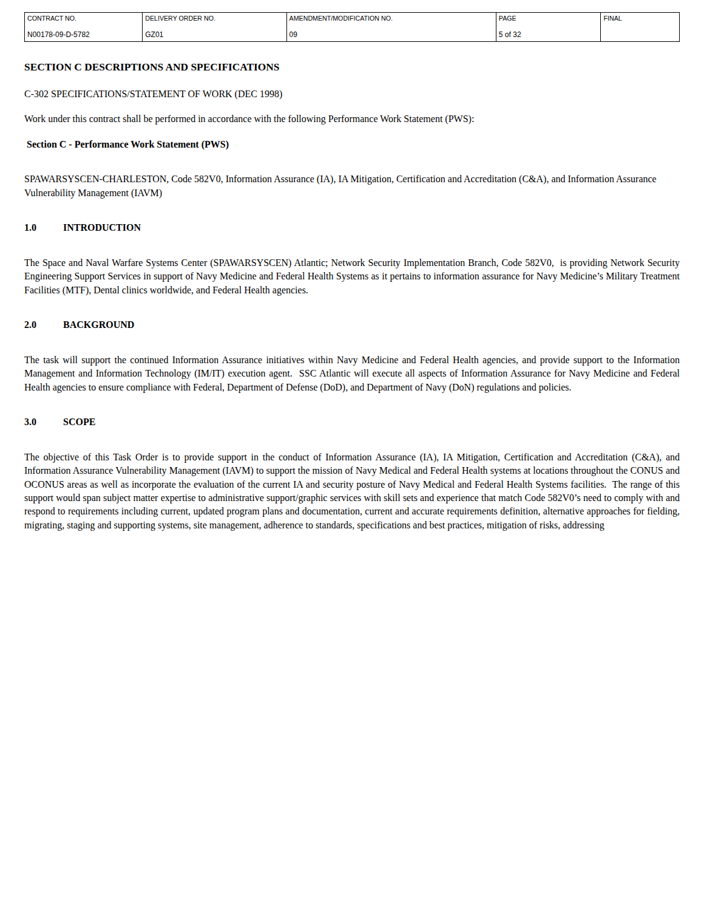| CONTRACT NO. N00178-09-D-5782 | DELIVERY ORDER NO. GZ01 | AMENDMENT/MODIFICATION NO. 09 | PAGE 5 of 32 | FINAL |
SECTION C DESCRIPTIONS AND SPECIFICATIONS
C-302 SPECIFICATIONS/STATEMENT OF WORK (DEC 1998)
Work under this contract shall be performed in accordance with the following Performance Work Statement (PWS):
Section C - Performance Work Statement (PWS)
SPAWARSYSCEN-CHARLESTON, Code 582V0, Information Assurance (IA), IA Mitigation, Certification and Accreditation (C&A), and Information Assurance Vulnerability Management (IAVM)
1.0 INTRODUCTION
The Space and Naval Warfare Systems Center (SPAWARSYSCEN) Atlantic; Network Security Implementation Branch, Code 582V0, is providing Network Security Engineering Support Services in support of Navy Medicine and Federal Health Systems as it pertains to information assurance for Navy Medicine’s Military Treatment Facilities (MTF), Dental clinics worldwide, and Federal Health agencies.
2.0 BACKGROUND
The task will support the continued Information Assurance initiatives within Navy Medicine and Federal Health agencies, and provide support to the Information Management and Information Technology (IM/IT) execution agent. SSC Atlantic will execute all aspects of Information Assurance for Navy Medicine and Federal Health agencies to ensure compliance with Federal, Department of Defense (DoD), and Department of Navy (DoN) regulations and policies.
3.0 SCOPE
The objective of this Task Order is to provide support in the conduct of Information Assurance (IA), IA Mitigation, Certification and Accreditation (C&A), and Information Assurance Vulnerability Management (IAVM) to support the mission of Navy Medical and Federal Health systems at locations throughout the CONUS and OCONUS areas as well as incorporate the evaluation of the current IA and security posture of Navy Medical and Federal Health Systems facilities. The range of this support would span subject matter expertise to administrative support/graphic services with skill sets and experience that match Code 582V0’s need to comply with and respond to requirements including current, updated program plans and documentation, current and accurate requirements definition, alternative approaches for fielding, migrating, staging and supporting systems, site management, adherence to standards, specifications and best practices, mitigation of risks, addressing